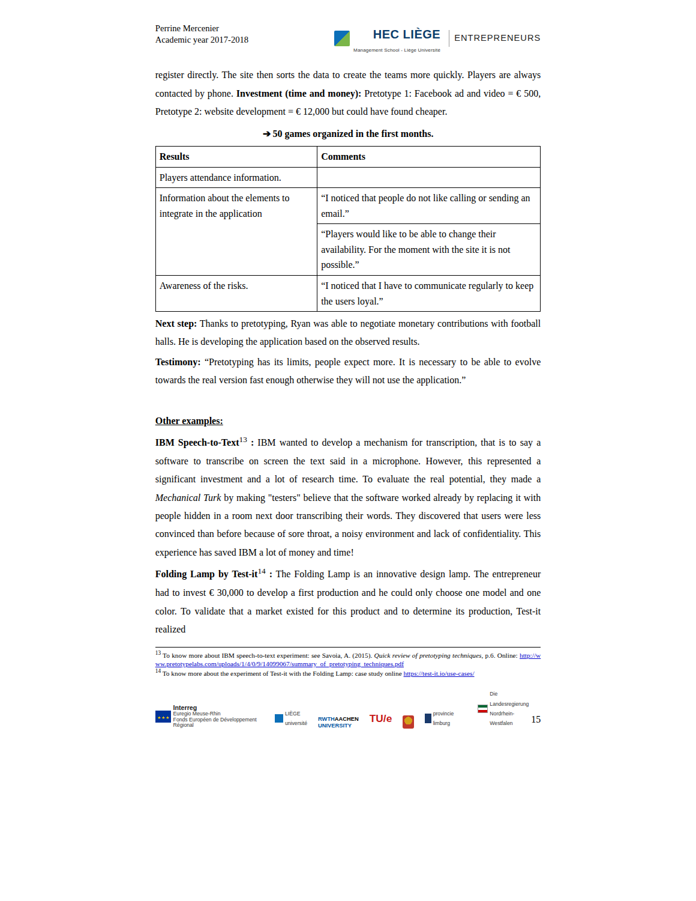Perrine Mercenier
Academic year 2017-2018
HEC LIÈGE Management School - Liège Université ENTREPRENEURS
register directly. The site then sorts the data to create the teams more quickly. Players are always contacted by phone. Investment (time and money): Pretotype 1: Facebook ad and video = € 500, Pretotype 2: website development = € 12,000 but could have found cheaper.
➔ 50 games organized in the first months.
| Results | Comments |
| --- | --- |
| Players attendance information. | |
| Information about the elements to integrate in the application | “I noticed that people do not like calling or sending an email.” |
| “Players would like to be able to change their availability. For the moment with the site it is not possible.” |
| Awareness of the risks. | “I noticed that I have to communicate regularly to keep the users loyal.” |
Next step: Thanks to pretotyping, Ryan was able to negotiate monetary contributions with football halls. He is developing the application based on the observed results.
Testimony: “Pretotyping has its limits, people expect more. It is necessary to be able to evolve towards the real version fast enough otherwise they will not use the application.”
Other examples:
IBM Speech-to-Text13 : IBM wanted to develop a mechanism for transcription, that is to say a software to transcribe on screen the text said in a microphone. However, this represented a significant investment and a lot of research time. To evaluate the real potential, they made a Mechanical Turk by making "testers" believe that the software worked already by replacing it with people hidden in a room next door transcribing their words. They discovered that users were less convinced than before because of sore throat, a noisy environment and lack of confidentiality. This experience has saved IBM a lot of money and time!
Folding Lamp by Test-it14 : The Folding Lamp is an innovative design lamp. The entrepreneur had to invest € 30,000 to develop a first production and he could only choose one model and one color. To validate that a market existed for this product and to determine its production, Test-it realized
13 To know more about IBM speech-to-text experiment: see Savoia, A. (2015). Quick review of pretotyping techniques, p.6. Online: http://www.pretotypelabs.com/uploads/1/4/0/9/14099067/summary_of_pretotyping_techniques.pdf
14 To know more about the experiment of Test-it with the Folding Lamp: case study online https://test-it.io/use-cases/
Interreg
Euregio Meuse-Rhin
Fonds Européen de Développement Régional LIÈGE
université RWTHAACHEN
UNIVERSITY TU/e provincie limburg Die Landesregierung
Nordrhein-Westfalen
15